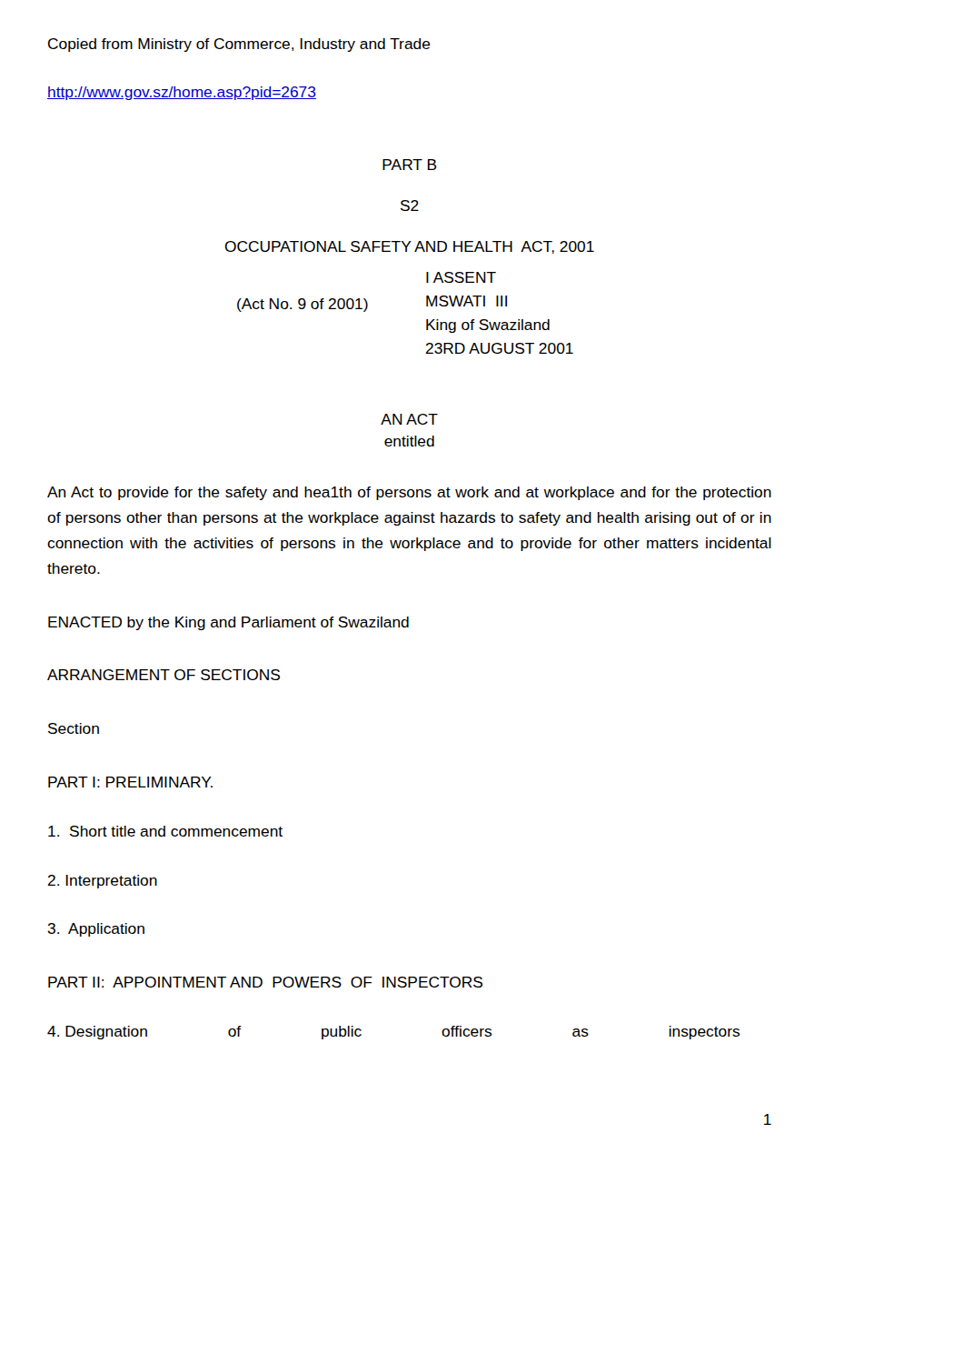Copied from Ministry of Commerce, Industry and Trade
http://www.gov.sz/home.asp?pid=2673
PART B
S2
OCCUPATIONAL SAFETY AND HEALTH ACT, 2001
(Act No. 9 of 2001)
I ASSENT
MSWATI III
King of Swaziland
23RD AUGUST 2001
AN ACT
entitled
An Act to provide for the safety and hea1th of persons at work and at workplace and for the protection of persons other than persons at the workplace against hazards to safety and health arising out of or in connection with the activities of persons in the workplace and to provide for other matters incidental thereto.
ENACTED by the King and Parliament of Swaziland
ARRANGEMENT OF SECTIONS
Section
PART I: PRELIMINARY.
1. Short title and commencement
2. Interpretation
3. Application
PART II: APPOINTMENT AND POWERS OF INSPECTORS
4. Designation of public officers as inspectors
1